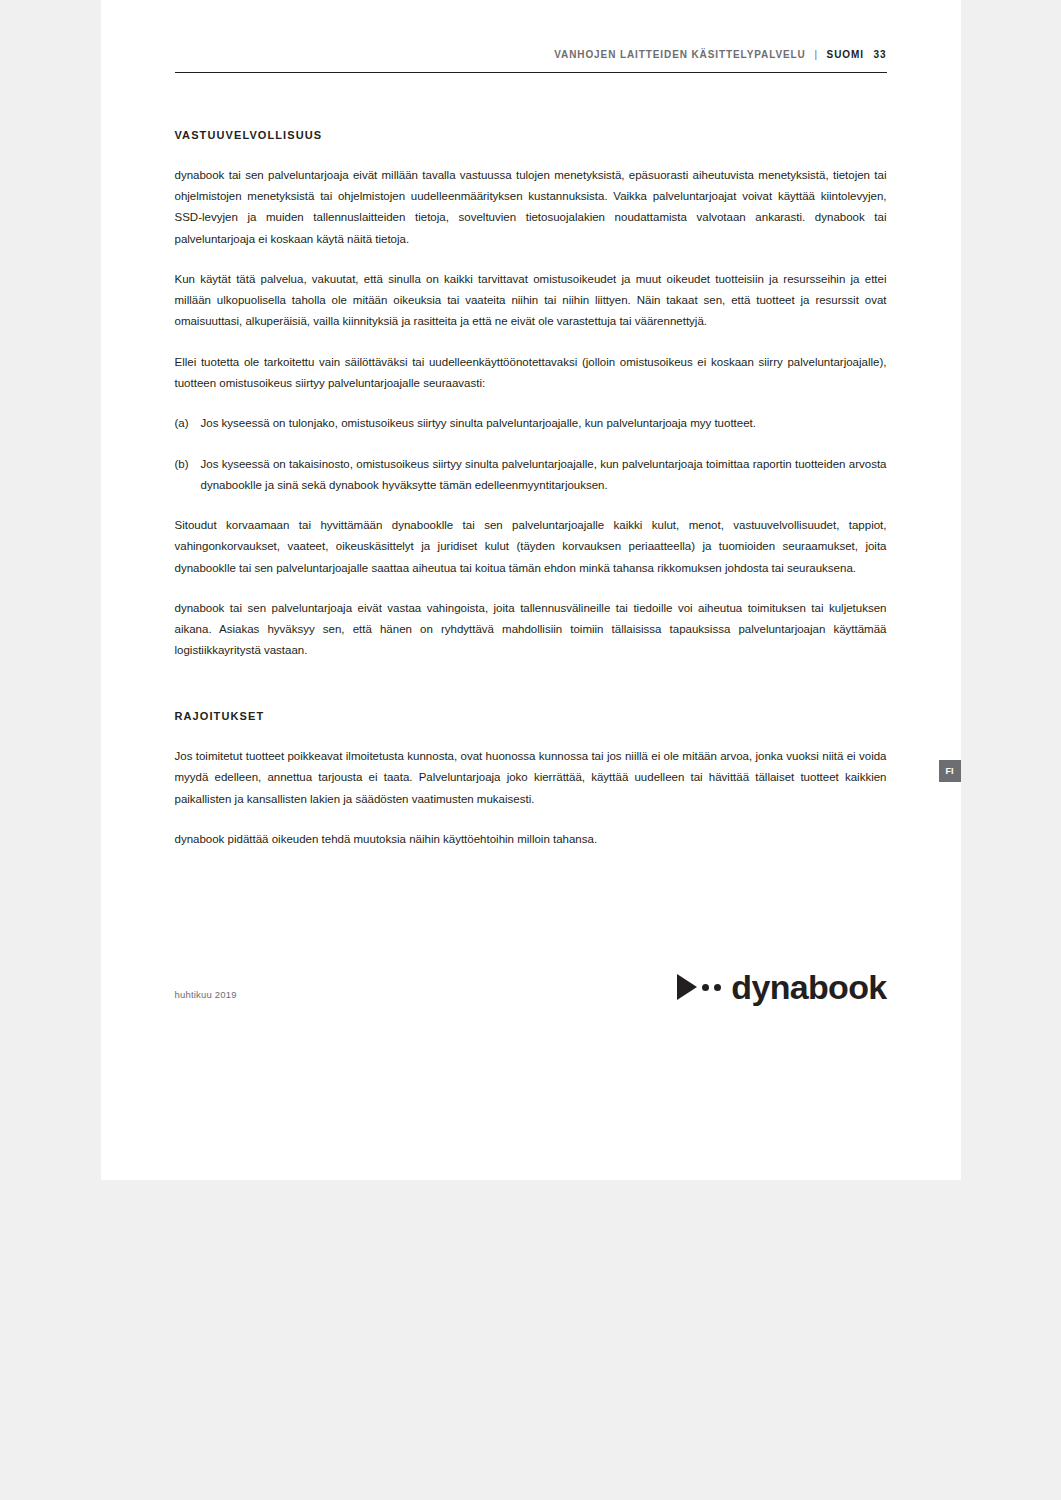VANHOJEN LAITTEIDEN KÄSITTELYPALVELU | SUOMI 33
VASTUUVELVOLLISUUS
dynabook tai sen palveluntarjoaja eivät millään tavalla vastuussa tulojen menetyksistä, epäsuorasti aiheutuvista menetyksistä, tietojen tai ohjelmistojen menetyksistä tai ohjelmistojen uudelleenmäärityksen kustannuksista. Vaikka palveluntarjoajat voivat käyttää kiintolevyjen, SSD-levyjen ja muiden tallennuslaitteiden tietoja, soveltuvien tietosuojalakien noudattamista valvotaan ankarasti. dynabook tai palveluntarjoaja ei koskaan käytä näitä tietoja.
Kun käytät tätä palvelua, vakuutat, että sinulla on kaikki tarvittavat omistusoikeudet ja muut oikeudet tuotteisiin ja resursseihin ja ettei millään ulkopuolisella taholla ole mitään oikeuksia tai vaateita niihin tai niihin liittyen. Näin takaat sen, että tuotteet ja resurssit ovat omaisuuttasi, alkuperäisiä, vailla kiinnityksiä ja rasitteita ja että ne eivät ole varastettuja tai väärennettyjä.
Ellei tuotetta ole tarkoitettu vain säilöttäväksi tai uudelleenkäyttöönotettavaksi (jolloin omistusoikeus ei koskaan siirry palveluntarjoajalle), tuotteen omistusoikeus siirtyy palveluntarjoajalle seuraavasti:
(a) Jos kyseessä on tulonjako, omistusoikeus siirtyy sinulta palveluntarjoajalle, kun palveluntarjoaja myy tuotteet.
(b) Jos kyseessä on takaisinosto, omistusoikeus siirtyy sinulta palveluntarjoajalle, kun palveluntarjoaja toimittaa raportin tuotteiden arvosta dynabooklle ja sinä sekä dynabook hyväksytte tämän edelleenmyyntitarjouksen.
Sitoudut korvaamaan tai hyvittämään dynabooklle tai sen palveluntarjoajalle kaikki kulut, menot, vastuuvelvollisuudet, tappiot, vahingonkorvaukset, vaateet, oikeuskäsittelyt ja juridiset kulut (täyden korvauksen periaatteella) ja tuomioiden seuraamukset, joita dynabooklle tai sen palveluntarjoajalle saattaa aiheutua tai koitua tämän ehdon minkä tahansa rikkomuksen johdosta tai seurauksena.
dynabook tai sen palveluntarjoaja eivät vastaa vahingoista, joita tallennusvälineille tai tiedoille voi aiheutua toimituksen tai kuljetuksen aikana. Asiakas hyväksyy sen, että hänen on ryhdyttävä mahdollisiin toimiin tällaisissa tapauksissa palveluntarjoajan käyttämää logistiikkayritystä vastaan.
RAJOITUKSET
Jos toimitetut tuotteet poikkeavat ilmoitetusta kunnosta, ovat huonossa kunnossa tai jos niillä ei ole mitään arvoa, jonka vuoksi niitä ei voida myydä edelleen, annettua tarjousta ei taata. Palveluntarjoaja joko kierrättää, käyttää uudelleen tai hävittää tällaiset tuotteet kaikkien paikallisten ja kansallisten lakien ja säädösten vaatimusten mukaisesti.
dynabook pidättää oikeuden tehdä muutoksia näihin käyttöehtoihin milloin tahansa.
FI
huhtikuu 2019
dynabook